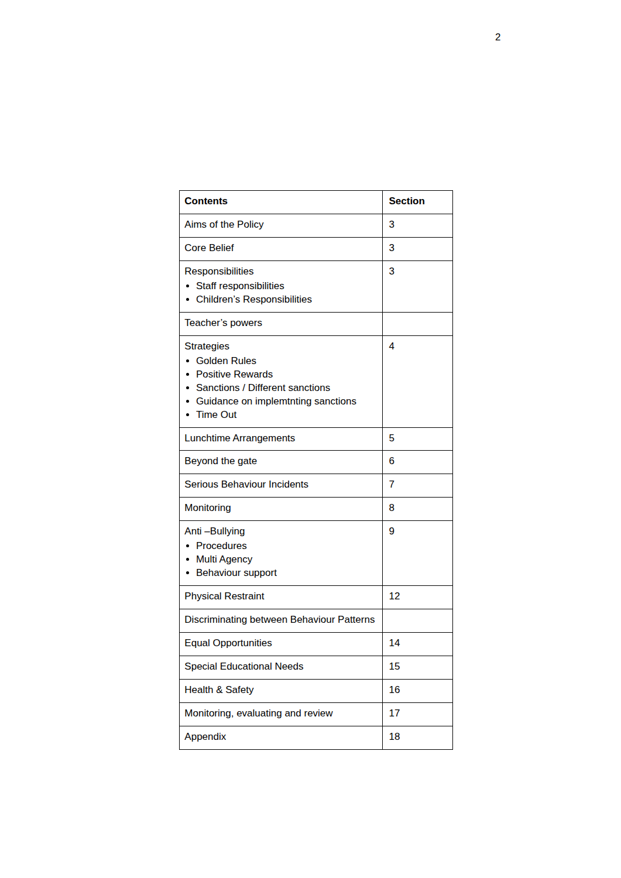2
| Contents | Section |
| --- | --- |
| Aims of the Policy | 3 |
| Core Belief | 3 |
| Responsibilities Staff responsibilities Children’s Responsibilities | 3 |
| Teacher’s powers | |
| Strategies Golden Rules Positive Rewards Sanctions / Different sanctions Guidance on implemtnting sanctions Time Out | 4 |
| Lunchtime Arrangements | 5 |
| Beyond the gate | 6 |
| Serious Behaviour Incidents | 7 |
| Monitoring | 8 |
| Anti –Bullying Procedures Multi Agency Behaviour support | 9 |
| Physical Restraint | 12 |
| Discriminating between Behaviour Patterns | |
| Equal Opportunities | 14 |
| Special Educational Needs | 15 |
| Health & Safety | 16 |
| Monitoring, evaluating and review | 17 |
| Appendix | 18 |